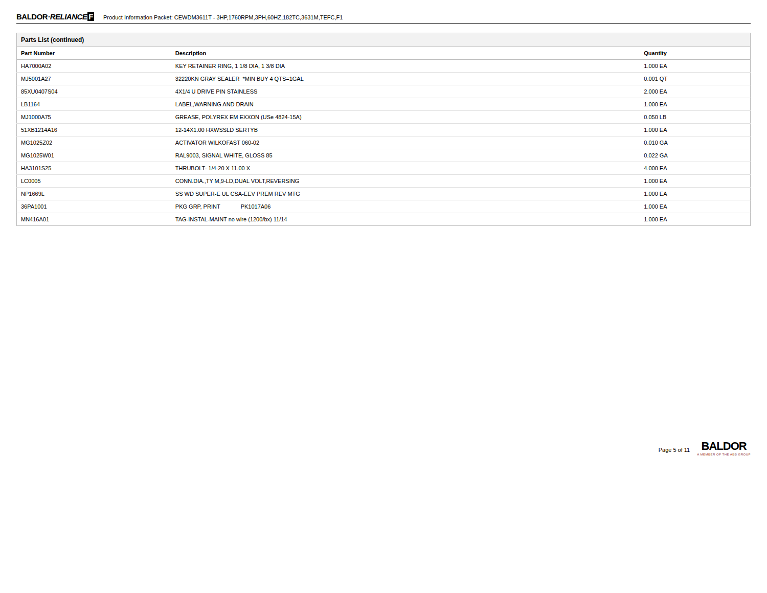BALDOR·RELIANCE F
Product Information Packet: CEWDM3611T - 3HP,1760RPM,3PH,60HZ,182TC,3631M,TEFC,F1
Parts List (continued)
| Part Number | Description | Quantity |
| --- | --- | --- |
| HA7000A02 | KEY RETAINER RING, 1 1/8 DIA, 1 3/8 DIA | 1.000 EA |
| MJ5001A27 | 32220KN GRAY SEALER *MIN BUY 4 QTS=1GAL | 0.001 QT |
| 85XU0407S04 | 4X1/4 U DRIVE PIN STAINLESS | 2.000 EA |
| LB1164 | LABEL,WARNING AND DRAIN | 1.000 EA |
| MJ1000A75 | GREASE, POLYREX EM EXXON (USe 4824-15A) | 0.050 LB |
| 51XB1214A16 | 12-14X1.00 HXWSSLD SERTYB | 1.000 EA |
| MG1025Z02 | ACTIVATOR WILKOFAST 060-02 | 0.010 GA |
| MG1025W01 | RAL9003, SIGNAL WHITE, GLOSS 85 | 0.022 GA |
| HA3101S25 | THRUBOLT- 1/4-20 X 11.00 X | 4.000 EA |
| LC0005 | CONN.DIA.,TY M,9-LD,DUAL VOLT,REVERSING | 1.000 EA |
| NP1669L | SS WD SUPER-E UL CSA-EEV PREM REV MTG | 1.000 EA |
| 36PA1001 | PKG GRP, PRINT PK1017A06 | 1.000 EA |
| MN416A01 | TAG-INSTAL-MAINT no wire (1200/bx) 11/14 | 1.000 EA |
Page 5 of 11
BALDOR
A MEMBER OF THE ABB GROUP